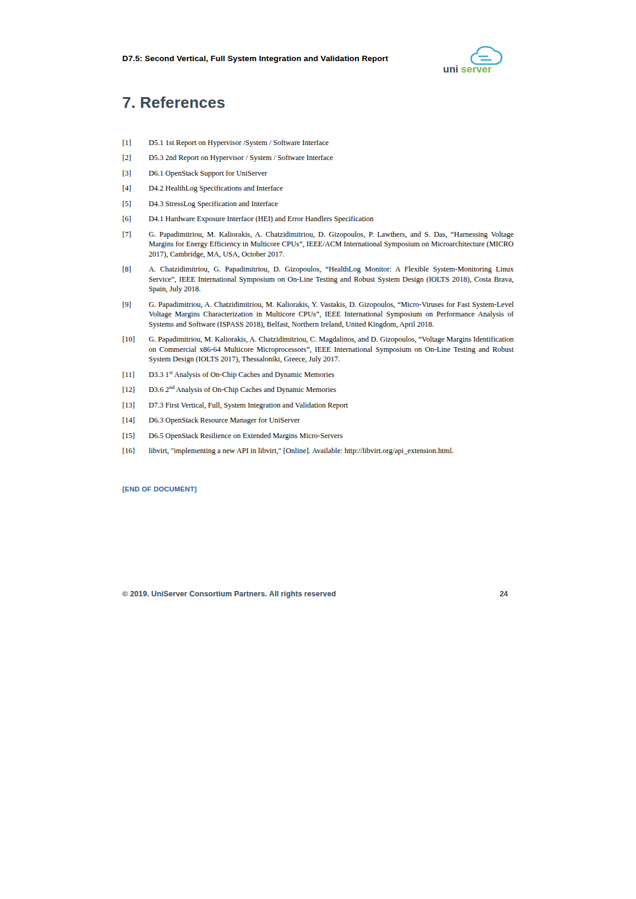D7.5: Second Vertical, Full System Integration and Validation Report
uni server
7. References
D5.1 1st Report on Hypervisor /System / Software Interface
D5.3 2nd Report on Hypervisor / System / Software Interface
D6.1 OpenStack Support for UniServer
D4.2 HealthLog Specifications and Interface
D4.3 StressLog Specification and Interface
D4.1 Hardware Exposure Interface (HEI) and Error Handlers Specification
G. Papadimitriou, M. Kaliorakis, A. Chatzidimitriou, D. Gizopoulos, P. Lawthers, and S. Das, “Harnessing Voltage Margins for Energy Efficiency in Multicore CPUs”, IEEE/ACM International Symposium on Microarchitecture (MICRO 2017), Cambridge, MA, USA, October 2017.
A. Chatzidimitriou, G. Papadimitriou, D. Gizopoulos, “HealthLog Monitor: A Flexible System-Monitoring Linux Service”, IEEE International Symposium on On-Line Testing and Robust System Design (IOLTS 2018), Costa Brava, Spain, July 2018.
G. Papadimitriou, A. Chatzidimitriou, M. Kaliorakis, Y. Vastakis, D. Gizopoulos, “Micro-Viruses for Fast System-Level Voltage Margins Characterization in Multicore CPUs”, IEEE International Symposium on Performance Analysis of Systems and Software (ISPASS 2018), Belfast, Northern Ireland, United Kingdom, April 2018.
G. Papadimitriou, M. Kaliorakis, A. Chatzidimitriou, C. Magdalinos, and D. Gizopoulos, “Voltage Margins Identification on Commercial x86-64 Multicore Microprocessors”, IEEE International Symposium on On-Line Testing and Robust System Design (IOLTS 2017), Thessaloniki, Greece, July 2017.
D3.3 1st Analysis of On-Chip Caches and Dynamic Memories
D3.6 2nd Analysis of On-Chip Caches and Dynamic Memories
D7.3 First Vertical, Full, System Integration and Validation Report
D6.3 OpenStack Resource Manager for UniServer
D6.5 OpenStack Resilience on Extended Margins Micro-Servers
libvirt, "implementing a new API in libvirt," [Online]. Available: http://libvirt.org/api_extension.html.
[END OF DOCUMENT]
© 2019. UniServer Consortium Partners. All rights reserved
24